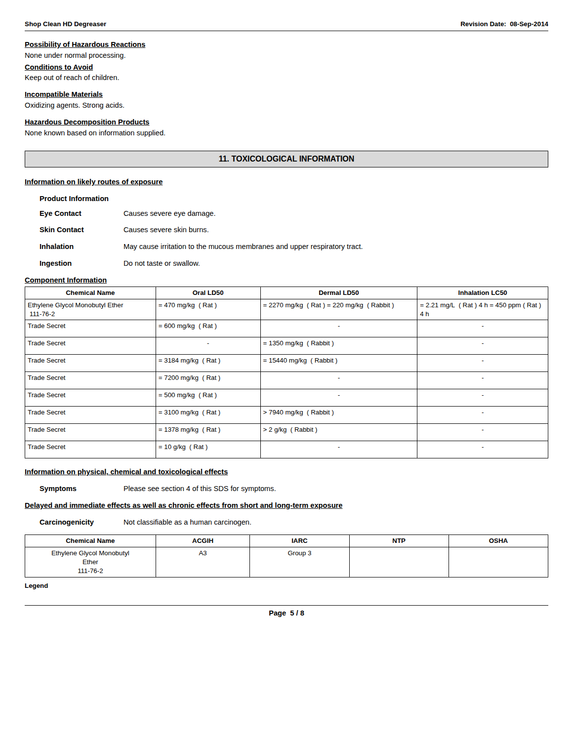Shop Clean HD Degreaser Revision Date: 08-Sep-2014
Possibility of Hazardous Reactions
None under normal processing.
Conditions to Avoid
Keep out of reach of children.
Incompatible Materials
Oxidizing agents. Strong acids.
Hazardous Decomposition Products
None known based on information supplied.
11. TOXICOLOGICAL INFORMATION
Information on likely routes of exposure
Product Information
Eye Contact
Causes severe eye damage.
Skin Contact
Causes severe skin burns.
Inhalation
May cause irritation to the mucous membranes and upper respiratory tract.
Ingestion
Do not taste or swallow.
Component Information
| Chemical Name | Oral LD50 | Dermal LD50 | Inhalation LC50 |
| --- | --- | --- | --- |
| Ethylene Glycol Monobutyl Ether 111-76-2 | = 470 mg/kg ( Rat ) | = 2270 mg/kg ( Rat ) = 220 mg/kg ( Rabbit ) | = 2.21 mg/L ( Rat ) 4 h = 450 ppm ( Rat ) 4 h |
| Trade Secret | = 600 mg/kg ( Rat ) | - | - |
| Trade Secret | - | = 1350 mg/kg ( Rabbit ) | - |
| Trade Secret | = 3184 mg/kg ( Rat ) | = 15440 mg/kg ( Rabbit ) | - |
| Trade Secret | = 7200 mg/kg ( Rat ) | - | - |
| Trade Secret | = 500 mg/kg ( Rat ) | - | - |
| Trade Secret | = 3100 mg/kg ( Rat ) | > 7940 mg/kg ( Rabbit ) | - |
| Trade Secret | = 1378 mg/kg ( Rat ) | > 2 g/kg ( Rabbit ) | - |
| Trade Secret | = 10 g/kg ( Rat ) | - | - |
Information on physical, chemical and toxicological effects
Symptoms
Please see section 4 of this SDS for symptoms.
Delayed and immediate effects as well as chronic effects from short and long-term exposure
Carcinogenicity
Not classifiable as a human carcinogen.
| Chemical Name | ACGIH | IARC | NTP | OSHA |
| --- | --- | --- | --- | --- |
| Ethylene Glycol Monobutyl Ether 111-76-2 | A3 | Group 3 | | |
Legend
Page 5 / 8